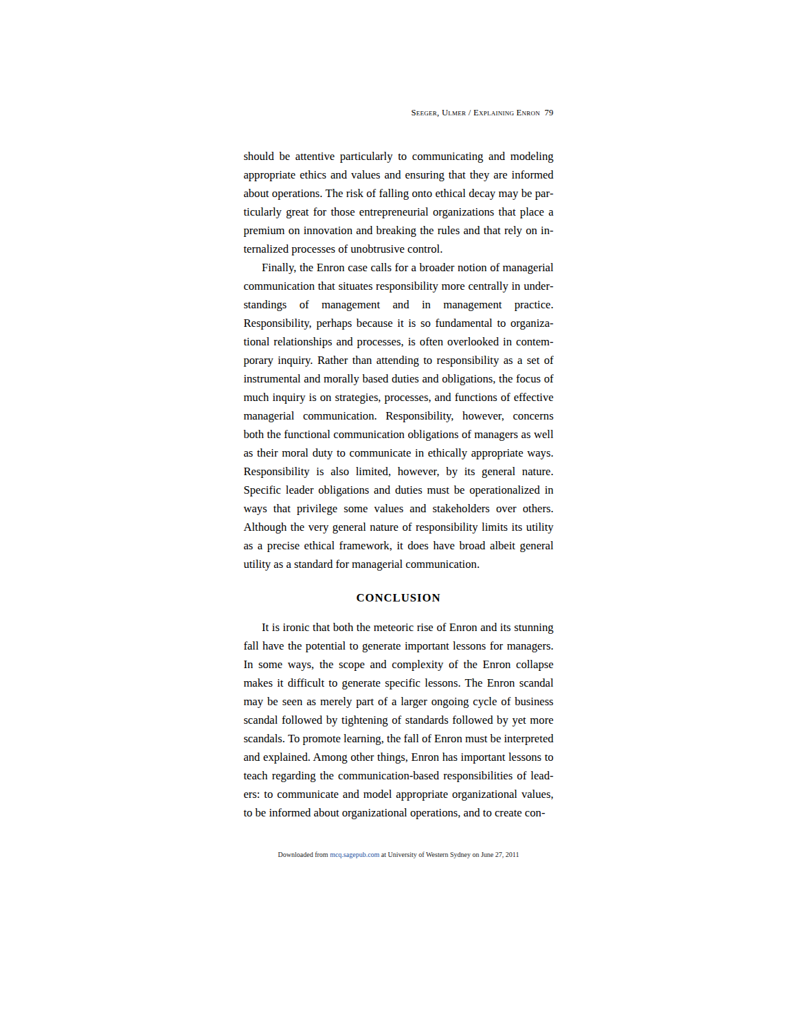Seeger, Ulmer / Explaining Enron79
should be attentive particularly to communicating and modeling appropriate ethics and values and ensuring that they are informed about operations. The risk of falling onto ethical decay may be particularly great for those entrepreneurial organizations that place a premium on innovation and breaking the rules and that rely on internalized processes of unobtrusive control.
Finally, the Enron case calls for a broader notion of managerial communication that situates responsibility more centrally in understandings of management and in management practice. Responsibility, perhaps because it is so fundamental to organizational relationships and processes, is often overlooked in contemporary inquiry. Rather than attending to responsibility as a set of instrumental and morally based duties and obligations, the focus of much inquiry is on strategies, processes, and functions of effective managerial communication. Responsibility, however, concerns both the functional communication obligations of managers as well as their moral duty to communicate in ethically appropriate ways. Responsibility is also limited, however, by its general nature. Specific leader obligations and duties must be operationalized in ways that privilege some values and stakeholders over others. Although the very general nature of responsibility limits its utility as a precise ethical framework, it does have broad albeit general utility as a standard for managerial communication.
CONCLUSION
It is ironic that both the meteoric rise of Enron and its stunning fall have the potential to generate important lessons for managers. In some ways, the scope and complexity of the Enron collapse makes it difficult to generate specific lessons. The Enron scandal may be seen as merely part of a larger ongoing cycle of business scandal followed by tightening of standards followed by yet more scandals. To promote learning, the fall of Enron must be interpreted and explained. Among other things, Enron has important lessons to teach regarding the communication-based responsibilities of leaders: to communicate and model appropriate organizational values, to be informed about organizational operations, and to create con-
Downloaded from mcq.sagepub.com at University of Western Sydney on June 27, 2011